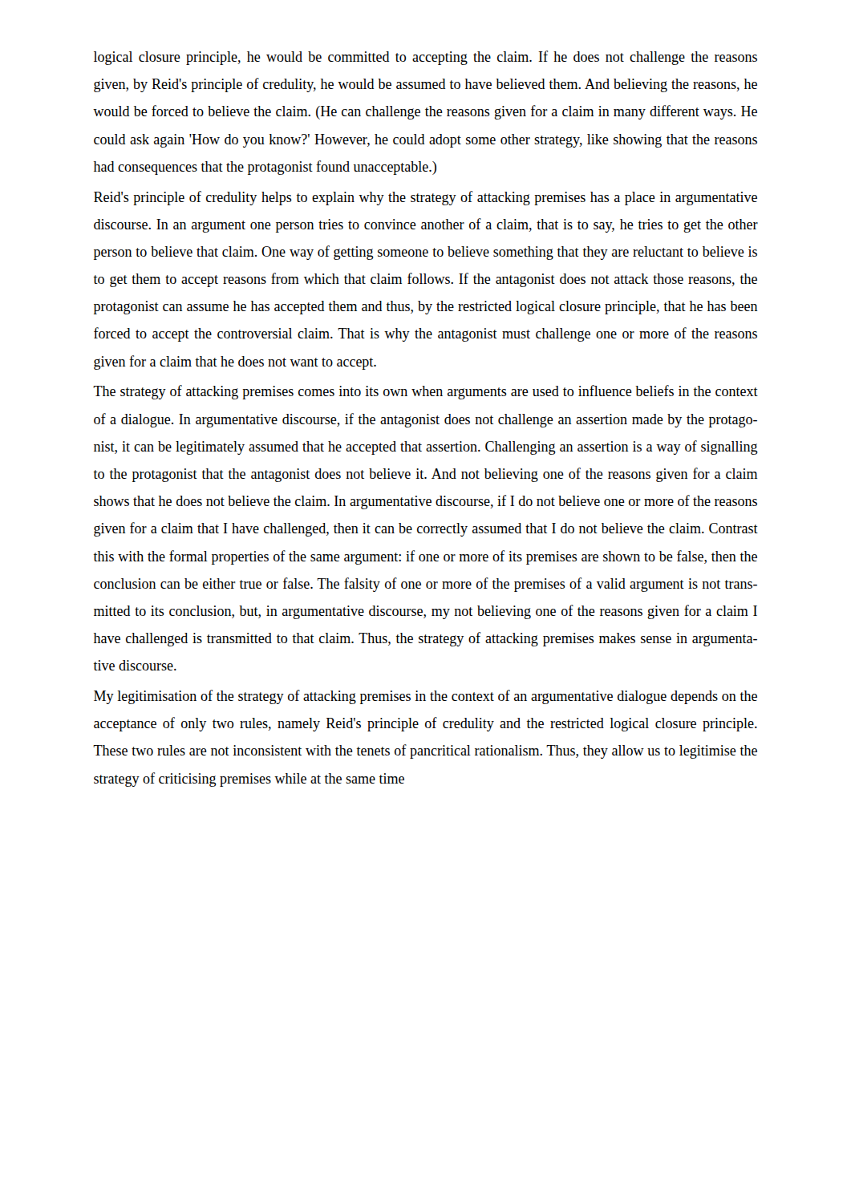logical closure principle, he would be committed to accepting the claim. If he does not challenge the reasons given, by Reid's principle of credulity, he would be assumed to have believed them. And believing the reasons, he would be forced to believe the claim. (He can challenge the reasons given for a claim in many different ways. He could ask again 'How do you know?' However, he could adopt some other strategy, like showing that the reasons had consequences that the protagonist found unacceptable.)
Reid's principle of credulity helps to explain why the strategy of attacking premises has a place in argumentative discourse. In an argument one person tries to convince another of a claim, that is to say, he tries to get the other person to believe that claim. One way of getting someone to believe something that they are reluctant to believe is to get them to accept reasons from which that claim follows. If the antagonist does not attack those reasons, the protagonist can assume he has accepted them and thus, by the restricted logical closure principle, that he has been forced to accept the controversial claim. That is why the antagonist must challenge one or more of the reasons given for a claim that he does not want to accept.
The strategy of attacking premises comes into its own when arguments are used to influence beliefs in the context of a dialogue. In argumentative discourse, if the antagonist does not challenge an assertion made by the protagonist, it can be legitimately assumed that he accepted that assertion. Challenging an assertion is a way of signalling to the protagonist that the antagonist does not believe it. And not believing one of the reasons given for a claim shows that he does not believe the claim. In argumentative discourse, if I do not believe one or more of the reasons given for a claim that I have challenged, then it can be correctly assumed that I do not believe the claim. Contrast this with the formal properties of the same argument: if one or more of its premises are shown to be false, then the conclusion can be either true or false. The falsity of one or more of the premises of a valid argument is not transmitted to its conclusion, but, in argumentative discourse, my not believing one of the reasons given for a claim I have challenged is transmitted to that claim. Thus, the strategy of attacking premises makes sense in argumentative discourse.
My legitimisation of the strategy of attacking premises in the context of an argumentative dialogue depends on the acceptance of only two rules, namely Reid's principle of credulity and the restricted logical closure principle. These two rules are not inconsistent with the tenets of pancritical rationalism. Thus, they allow us to legitimise the strategy of criticising premises while at the same time